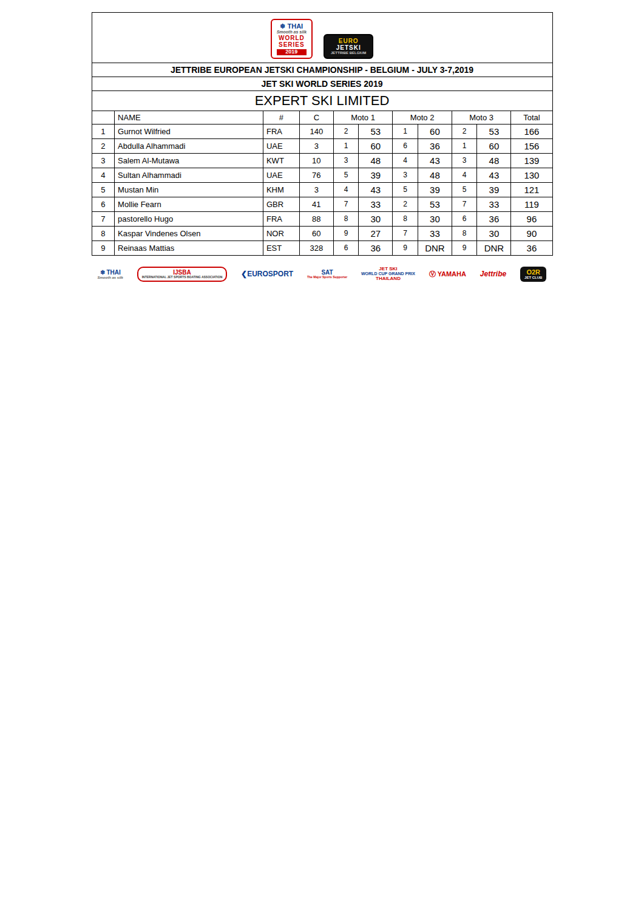❄ THAI Smooth as silk WORLD SERIES 2019
EURO JETSKI JETTRIBE BELGIUM
| JETTRIBE EUROPEAN JETSKI CHAMPIONSHIP - BELGIUM - JULY 3-7,2019 |
| JET SKI WORLD SERIES 2019 |
| EXPERT SKI LIMITED |
| | NAME | # | C | Moto 1 | Moto 2 | Moto 3 | Total |
| 1 | Gurnot Wilfried | FRA | 140 | 2 | 53 | 1 | 60 | 2 | 53 | 166 |
| 2 | Abdulla Alhammadi | UAE | 3 | 1 | 60 | 6 | 36 | 1 | 60 | 156 |
| 3 | Salem Al-Mutawa | KWT | 10 | 3 | 48 | 4 | 43 | 3 | 48 | 139 |
| 4 | Sultan Alhammadi | UAE | 76 | 5 | 39 | 3 | 48 | 4 | 43 | 130 |
| 5 | Mustan Min | KHM | 3 | 4 | 43 | 5 | 39 | 5 | 39 | 121 |
| 6 | Mollie Fearn | GBR | 41 | 7 | 33 | 2 | 53 | 7 | 33 | 119 |
| 7 | pastorello Hugo | FRA | 88 | 8 | 30 | 8 | 30 | 6 | 36 | 96 |
| 8 | Kaspar Vindenes Olsen | NOR | 60 | 9 | 27 | 7 | 33 | 8 | 30 | 90 |
| 9 | Reinaas Mattias | EST | 328 | 6 | 36 | 9 | DNR | 9 | DNR | 36 |
❄ THAISmooth as silk
IJSBAINTERNATIONAL JET SPORTS BOATING ASSOCIATION
❮EUROSPORT
SATThe Major Sports Supporter
JET SKIWORLD CUP GRAND PRIXTHAILAND
Ⓥ YAMAHA
Jettribe
O2RJET CLUB